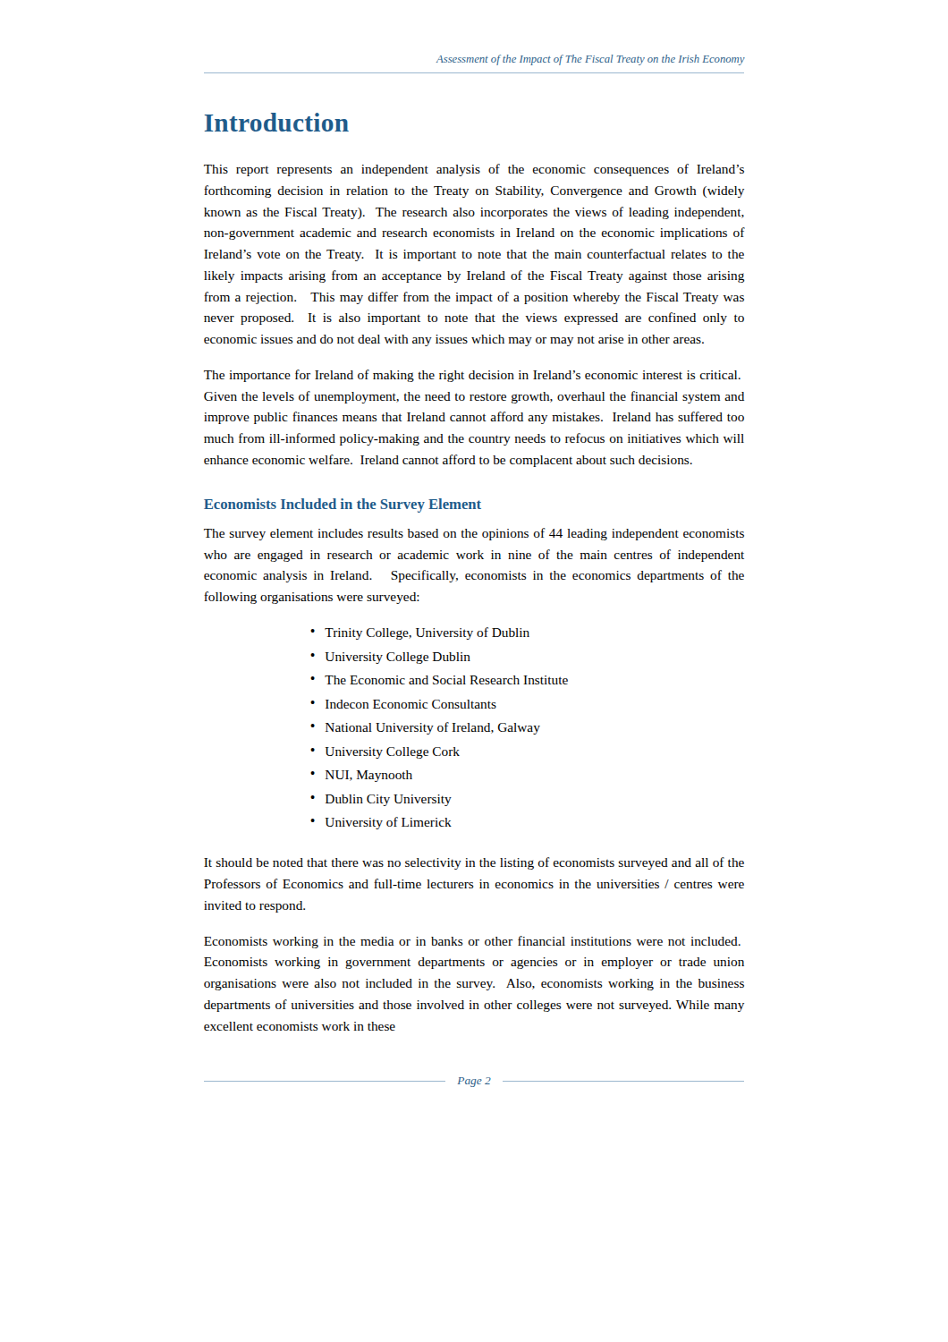Assessment of the Impact of The Fiscal Treaty on the Irish Economy
Introduction
This report represents an independent analysis of the economic consequences of Ireland’s forthcoming decision in relation to the Treaty on Stability, Convergence and Growth (widely known as the Fiscal Treaty). The research also incorporates the views of leading independent, non-government academic and research economists in Ireland on the economic implications of Ireland’s vote on the Treaty. It is important to note that the main counterfactual relates to the likely impacts arising from an acceptance by Ireland of the Fiscal Treaty against those arising from a rejection. This may differ from the impact of a position whereby the Fiscal Treaty was never proposed. It is also important to note that the views expressed are confined only to economic issues and do not deal with any issues which may or may not arise in other areas.
The importance for Ireland of making the right decision in Ireland’s economic interest is critical. Given the levels of unemployment, the need to restore growth, overhaul the financial system and improve public finances means that Ireland cannot afford any mistakes. Ireland has suffered too much from ill-informed policy-making and the country needs to refocus on initiatives which will enhance economic welfare. Ireland cannot afford to be complacent about such decisions.
Economists Included in the Survey Element
The survey element includes results based on the opinions of 44 leading independent economists who are engaged in research or academic work in nine of the main centres of independent economic analysis in Ireland. Specifically, economists in the economics departments of the following organisations were surveyed:
Trinity College, University of Dublin
University College Dublin
The Economic and Social Research Institute
Indecon Economic Consultants
National University of Ireland, Galway
University College Cork
NUI, Maynooth
Dublin City University
University of Limerick
It should be noted that there was no selectivity in the listing of economists surveyed and all of the Professors of Economics and full-time lecturers in economics in the universities / centres were invited to respond.
Economists working in the media or in banks or other financial institutions were not included. Economists working in government departments or agencies or in employer or trade union organisations were also not included in the survey. Also, economists working in the business departments of universities and those involved in other colleges were not surveyed. While many excellent economists work in these
Page 2